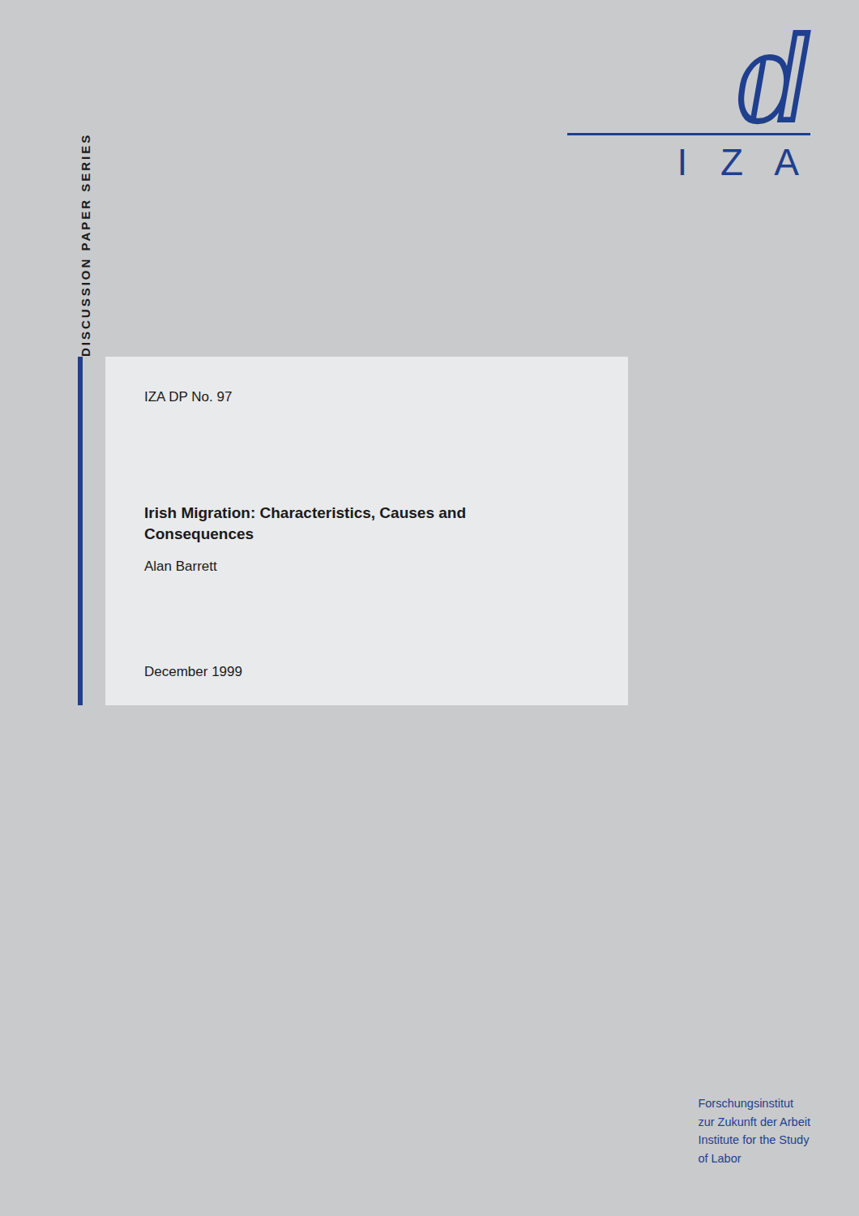ⅆ
I Z A
DISCUSSION PAPER SERIES
IZA DP No. 97
Irish Migration: Characteristics, Causes and
Consequences
Alan Barrett
December 1999
Forschungsinstitut
zur Zukunft der Arbeit
Institute for the Study
of Labor